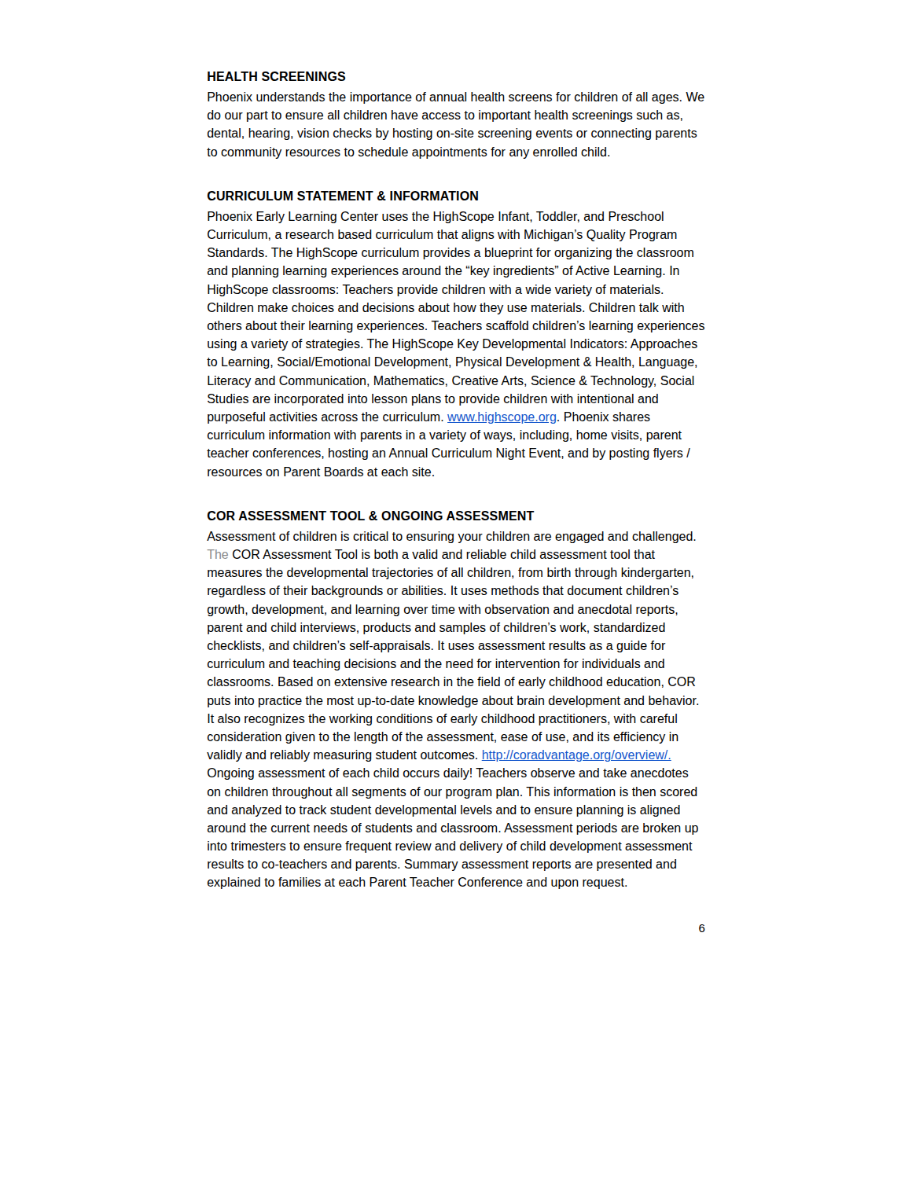HEALTH SCREENINGS
Phoenix understands the importance of annual health screens for children of all ages. We do our part to ensure all children have access to important health screenings such as, dental, hearing, vision checks by hosting on-site screening events or connecting parents to community resources to schedule appointments for any enrolled child.
CURRICULUM STATEMENT & INFORMATION
Phoenix Early Learning Center uses the HighScope Infant, Toddler, and Preschool Curriculum, a research based curriculum that aligns with Michigan’s Quality Program Standards. The HighScope curriculum provides a blueprint for organizing the classroom and planning learning experiences around the “key ingredients” of Active Learning. In HighScope classrooms: Teachers provide children with a wide variety of materials. Children make choices and decisions about how they use materials. Children talk with others about their learning experiences. Teachers scaffold children’s learning experiences using a variety of strategies. The HighScope Key Developmental Indicators: Approaches to Learning, Social/Emotional Development, Physical Development & Health, Language, Literacy and Communication, Mathematics, Creative Arts, Science & Technology, Social Studies are incorporated into lesson plans to provide children with intentional and purposeful activities across the curriculum. www.highscope.org. Phoenix shares curriculum information with parents in a variety of ways, including, home visits, parent teacher conferences, hosting an Annual Curriculum Night Event, and by posting flyers / resources on Parent Boards at each site.
COR ASSESSMENT TOOL & ONGOING ASSESSMENT
Assessment of children is critical to ensuring your children are engaged and challenged. The COR Assessment Tool is both a valid and reliable child assessment tool that measures the developmental trajectories of all children, from birth through kindergarten, regardless of their backgrounds or abilities. It uses methods that document children’s growth, development, and learning over time with observation and anecdotal reports, parent and child interviews, products and samples of children’s work, standardized checklists, and children’s self-appraisals. It uses assessment results as a guide for curriculum and teaching decisions and the need for intervention for individuals and classrooms. Based on extensive research in the field of early childhood education, COR puts into practice the most up-to-date knowledge about brain development and behavior. It also recognizes the working conditions of early childhood practitioners, with careful consideration given to the length of the assessment, ease of use, and its efficiency in validly and reliably measuring student outcomes. http://coradvantage.org/overview/. Ongoing assessment of each child occurs daily! Teachers observe and take anecdotes on children throughout all segments of our program plan. This information is then scored and analyzed to track student developmental levels and to ensure planning is aligned around the current needs of students and classroom. Assessment periods are broken up into trimesters to ensure frequent review and delivery of child development assessment results to co-teachers and parents. Summary assessment reports are presented and explained to families at each Parent Teacher Conference and upon request.
6